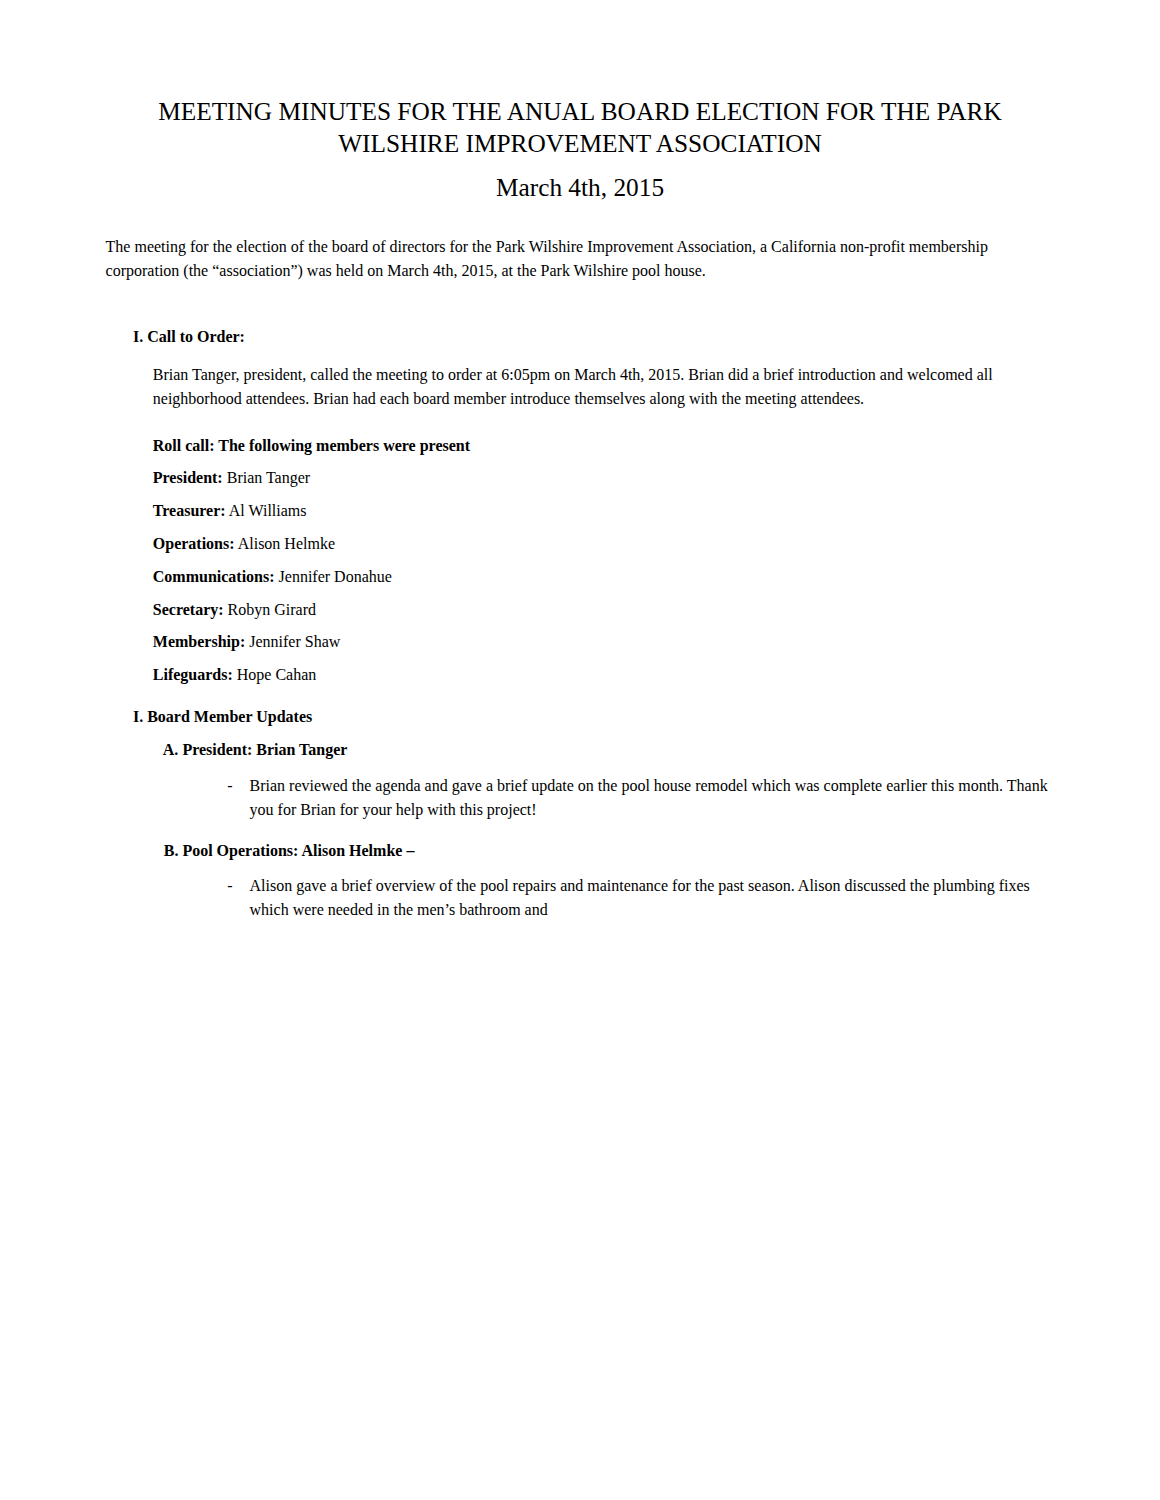MEETING MINUTES FOR THE ANUAL BOARD ELECTION FOR THE PARK WILSHIRE IMPROVEMENT ASSOCIATION
March 4th, 2015
The meeting for the election of the board of directors for the Park Wilshire Improvement Association, a California non-profit membership corporation (the “association”) was held on March 4th, 2015, at the Park Wilshire pool house.
Call to Order:
Brian Tanger, president, called the meeting to order at 6:05pm on March 4th, 2015. Brian did a brief introduction and welcomed all neighborhood attendees. Brian had each board member introduce themselves along with the meeting attendees.
Roll call: The following members were present
President: Brian Tanger
Treasurer: Al Williams
Operations: Alison Helmke
Communications: Jennifer Donahue
Secretary: Robyn Girard
Membership: Jennifer Shaw
Lifeguards: Hope Cahan
Board Member Updates
President: Brian Tanger
Brian reviewed the agenda and gave a brief update on the pool house remodel which was complete earlier this month. Thank you for Brian for your help with this project!
Pool Operations: Alison Helmke –
Alison gave a brief overview of the pool repairs and maintenance for the past season. Alison discussed the plumbing fixes which were needed in the men’s bathroom and